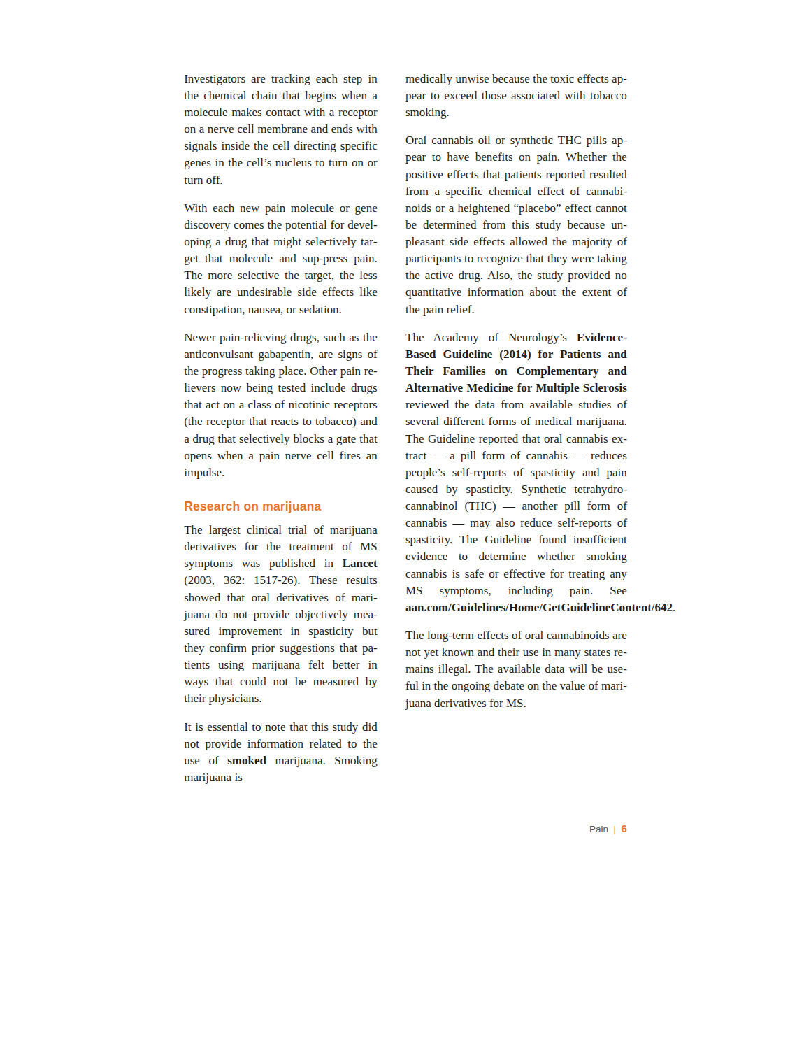Investigators are tracking each step in the chemical chain that begins when a molecule makes contact with a receptor on a nerve cell membrane and ends with signals inside the cell directing specific genes in the cell’s nucleus to turn on or turn off.
With each new pain molecule or gene discovery comes the potential for developing a drug that might selectively target that molecule and sup-press pain. The more selective the target, the less likely are undesirable side effects like constipation, nausea, or sedation.
Newer pain-relieving drugs, such as the anticonvulsant gabapentin, are signs of the progress taking place. Other pain relievers now being tested include drugs that act on a class of nicotinic receptors (the receptor that reacts to tobacco) and a drug that selectively blocks a gate that opens when a pain nerve cell fires an impulse.
Research on marijuana
The largest clinical trial of marijuana derivatives for the treatment of MS symptoms was published in Lancet (2003, 362: 1517-26). These results showed that oral derivatives of marijuana do not provide objectively measured improvement in spasticity but they confirm prior suggestions that patients using marijuana felt better in ways that could not be measured by their physicians.
It is essential to note that this study did not provide information related to the use of smoked marijuana. Smoking marijuana is
medically unwise because the toxic effects appear to exceed those associated with tobacco smoking.
Oral cannabis oil or synthetic THC pills appear to have benefits on pain. Whether the positive effects that patients reported resulted from a specific chemical effect of cannabinoids or a heightened “placebo” effect cannot be determined from this study because unpleasant side effects allowed the majority of participants to recognize that they were taking the active drug. Also, the study provided no quantitative information about the extent of the pain relief.
The Academy of Neurology’s Evidence-Based Guideline (2014) for Patients and Their Families on Complementary and Alternative Medicine for Multiple Sclerosis reviewed the data from available studies of several different forms of medical marijuana. The Guideline reported that oral cannabis extract — a pill form of cannabis — reduces people’s self-reports of spasticity and pain caused by spasticity. Synthetic tetrahydrocannabinol (THC) — another pill form of cannabis — may also reduce self-reports of spasticity. The Guideline found insufficient evidence to determine whether smoking cannabis is safe or effective for treating any MS symptoms, including pain. See aan.com/Guidelines/Home/GetGuidelineContent/642.
The long-term effects of oral cannabinoids are not yet known and their use in many states remains illegal. The available data will be useful in the ongoing debate on the value of marijuana derivatives for MS.
Pain | 6